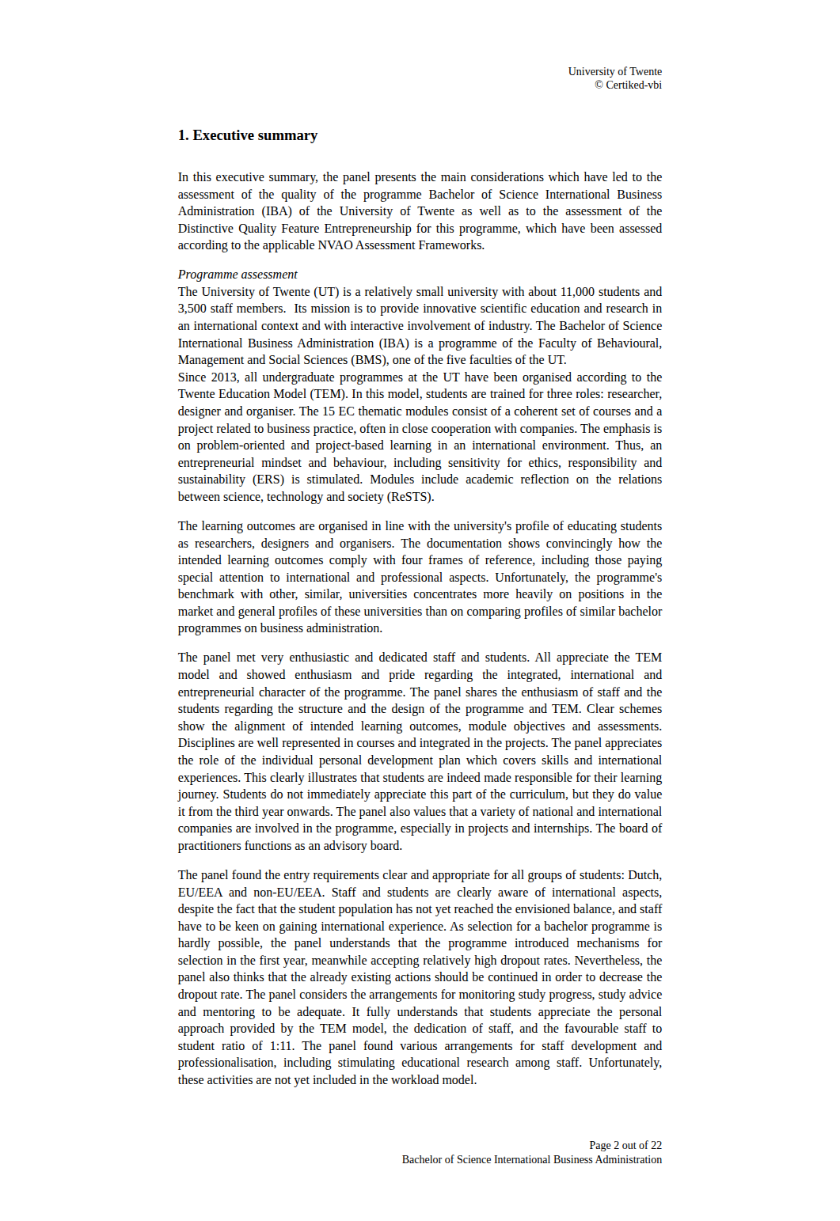University of Twente
© Certiked-vbi
1. Executive summary
In this executive summary, the panel presents the main considerations which have led to the assessment of the quality of the programme Bachelor of Science International Business Administration (IBA) of the University of Twente as well as to the assessment of the Distinctive Quality Feature Entrepreneurship for this programme, which have been assessed according to the applicable NVAO Assessment Frameworks.
Programme assessment
The University of Twente (UT) is a relatively small university with about 11,000 students and 3,500 staff members. Its mission is to provide innovative scientific education and research in an international context and with interactive involvement of industry. The Bachelor of Science International Business Administration (IBA) is a programme of the Faculty of Behavioural, Management and Social Sciences (BMS), one of the five faculties of the UT.
Since 2013, all undergraduate programmes at the UT have been organised according to the Twente Education Model (TEM). In this model, students are trained for three roles: researcher, designer and organiser. The 15 EC thematic modules consist of a coherent set of courses and a project related to business practice, often in close cooperation with companies. The emphasis is on problem-oriented and project-based learning in an international environment. Thus, an entrepreneurial mindset and behaviour, including sensitivity for ethics, responsibility and sustainability (ERS) is stimulated. Modules include academic reflection on the relations between science, technology and society (ReSTS).
The learning outcomes are organised in line with the university's profile of educating students as researchers, designers and organisers. The documentation shows convincingly how the intended learning outcomes comply with four frames of reference, including those paying special attention to international and professional aspects. Unfortunately, the programme's benchmark with other, similar, universities concentrates more heavily on positions in the market and general profiles of these universities than on comparing profiles of similar bachelor programmes on business administration.
The panel met very enthusiastic and dedicated staff and students. All appreciate the TEM model and showed enthusiasm and pride regarding the integrated, international and entrepreneurial character of the programme. The panel shares the enthusiasm of staff and the students regarding the structure and the design of the programme and TEM. Clear schemes show the alignment of intended learning outcomes, module objectives and assessments. Disciplines are well represented in courses and integrated in the projects. The panel appreciates the role of the individual personal development plan which covers skills and international experiences. This clearly illustrates that students are indeed made responsible for their learning journey. Students do not immediately appreciate this part of the curriculum, but they do value it from the third year onwards. The panel also values that a variety of national and international companies are involved in the programme, especially in projects and internships. The board of practitioners functions as an advisory board.
The panel found the entry requirements clear and appropriate for all groups of students: Dutch, EU/EEA and non-EU/EEA. Staff and students are clearly aware of international aspects, despite the fact that the student population has not yet reached the envisioned balance, and staff have to be keen on gaining international experience. As selection for a bachelor programme is hardly possible, the panel understands that the programme introduced mechanisms for selection in the first year, meanwhile accepting relatively high dropout rates. Nevertheless, the panel also thinks that the already existing actions should be continued in order to decrease the dropout rate. The panel considers the arrangements for monitoring study progress, study advice and mentoring to be adequate. It fully understands that students appreciate the personal approach provided by the TEM model, the dedication of staff, and the favourable staff to student ratio of 1:11. The panel found various arrangements for staff development and professionalisation, including stimulating educational research among staff. Unfortunately, these activities are not yet included in the workload model.
Page 2 out of 22
Bachelor of Science International Business Administration